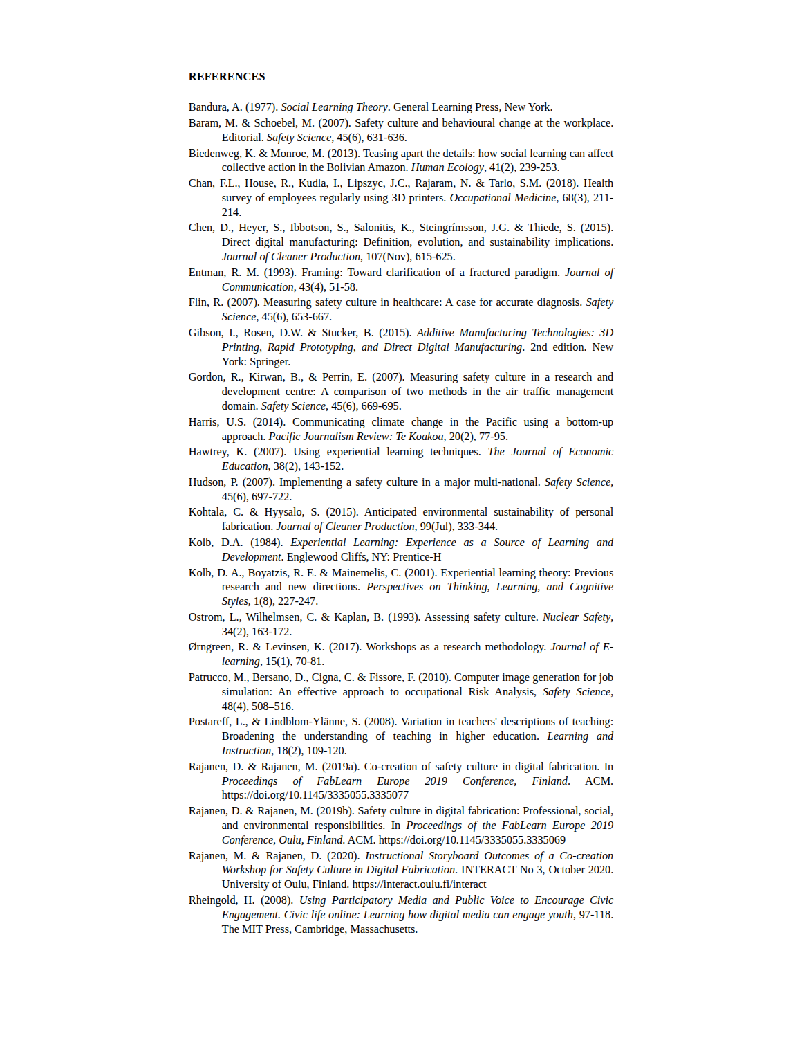REFERENCES
Bandura, A. (1977). Social Learning Theory. General Learning Press, New York.
Baram, M. & Schoebel, M. (2007). Safety culture and behavioural change at the workplace. Editorial. Safety Science, 45(6), 631-636.
Biedenweg, K. & Monroe, M. (2013). Teasing apart the details: how social learning can affect collective action in the Bolivian Amazon. Human Ecology, 41(2), 239-253.
Chan, F.L., House, R., Kudla, I., Lipszyc, J.C., Rajaram, N. & Tarlo, S.M. (2018). Health survey of employees regularly using 3D printers. Occupational Medicine, 68(3), 211-214.
Chen, D., Heyer, S., Ibbotson, S., Salonitis, K., Steingrímsson, J.G. & Thiede, S. (2015). Direct digital manufacturing: Definition, evolution, and sustainability implications. Journal of Cleaner Production, 107(Nov), 615-625.
Entman, R. M. (1993). Framing: Toward clarification of a fractured paradigm. Journal of Communication, 43(4), 51-58.
Flin, R. (2007). Measuring safety culture in healthcare: A case for accurate diagnosis. Safety Science, 45(6), 653-667.
Gibson, I., Rosen, D.W. & Stucker, B. (2015). Additive Manufacturing Technologies: 3D Printing, Rapid Prototyping, and Direct Digital Manufacturing. 2nd edition. New York: Springer.
Gordon, R., Kirwan, B., & Perrin, E. (2007). Measuring safety culture in a research and development centre: A comparison of two methods in the air traffic management domain. Safety Science, 45(6), 669-695.
Harris, U.S. (2014). Communicating climate change in the Pacific using a bottom-up approach. Pacific Journalism Review: Te Koakoa, 20(2), 77-95.
Hawtrey, K. (2007). Using experiential learning techniques. The Journal of Economic Education, 38(2), 143-152.
Hudson, P. (2007). Implementing a safety culture in a major multi-national. Safety Science, 45(6), 697-722.
Kohtala, C. & Hyysalo, S. (2015). Anticipated environmental sustainability of personal fabrication. Journal of Cleaner Production, 99(Jul), 333-344.
Kolb, D.A. (1984). Experiential Learning: Experience as a Source of Learning and Development. Englewood Cliffs, NY: Prentice-H
Kolb, D. A., Boyatzis, R. E. & Mainemelis, C. (2001). Experiential learning theory: Previous research and new directions. Perspectives on Thinking, Learning, and Cognitive Styles, 1(8), 227-247.
Ostrom, L., Wilhelmsen, C. & Kaplan, B. (1993). Assessing safety culture. Nuclear Safety, 34(2), 163-172.
Ørngreen, R. & Levinsen, K. (2017). Workshops as a research methodology. Journal of E-learning, 15(1), 70-81.
Patrucco, M., Bersano, D., Cigna, C. & Fissore, F. (2010). Computer image generation for job simulation: An effective approach to occupational Risk Analysis, Safety Science, 48(4), 508–516.
Postareff, L., & Lindblom-Ylänne, S. (2008). Variation in teachers' descriptions of teaching: Broadening the understanding of teaching in higher education. Learning and Instruction, 18(2), 109-120.
Rajanen, D. & Rajanen, M. (2019a). Co-creation of safety culture in digital fabrication. In Proceedings of FabLearn Europe 2019 Conference, Finland. ACM. https://doi.org/10.1145/3335055.3335077
Rajanen, D. & Rajanen, M. (2019b). Safety culture in digital fabrication: Professional, social, and environmental responsibilities. In Proceedings of the FabLearn Europe 2019 Conference, Oulu, Finland. ACM. https://doi.org/10.1145/3335055.3335069
Rajanen, M. & Rajanen, D. (2020). Instructional Storyboard Outcomes of a Co-creation Workshop for Safety Culture in Digital Fabrication. INTERACT No 3, October 2020. University of Oulu, Finland. https://interact.oulu.fi/interact
Rheingold, H. (2008). Using Participatory Media and Public Voice to Encourage Civic Engagement. Civic life online: Learning how digital media can engage youth, 97-118. The MIT Press, Cambridge, Massachusetts.